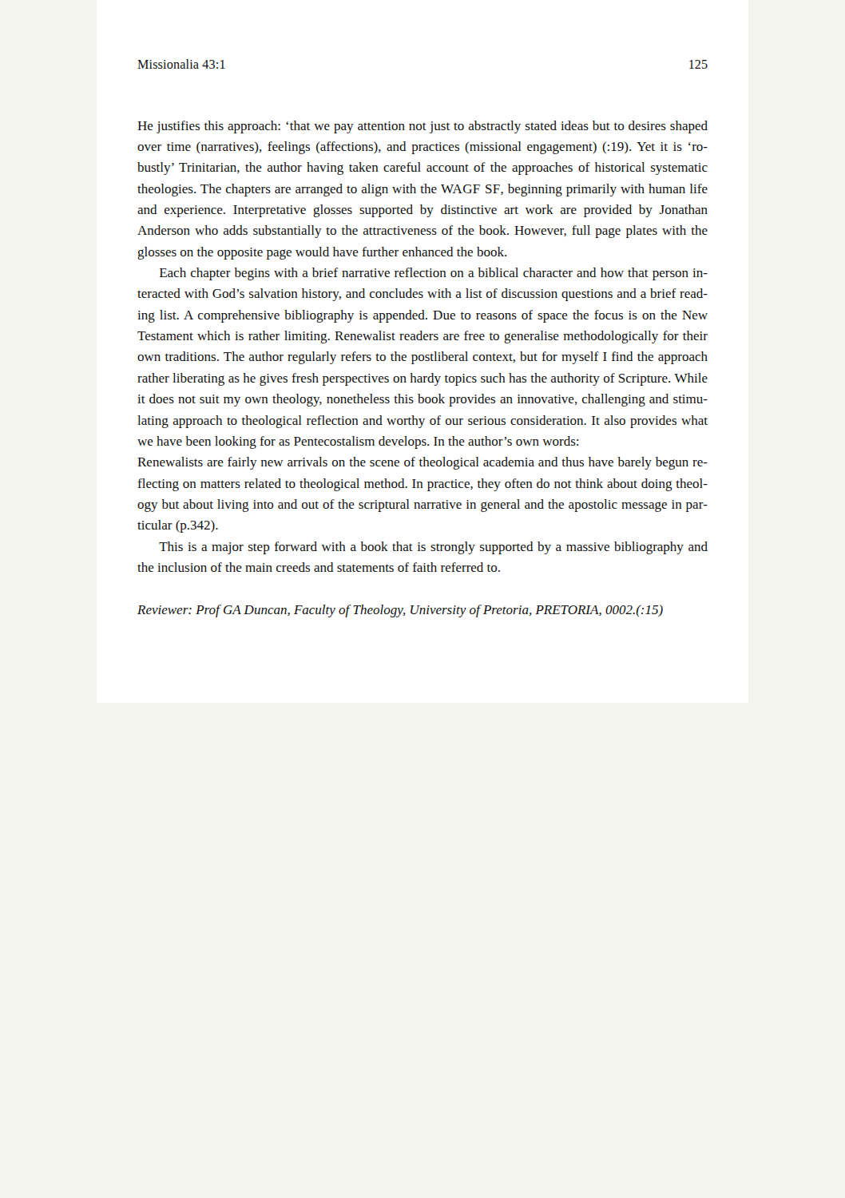Missionalia 43:1 125
He justifies this approach: ‘that we pay attention not just to abstractly stated ideas but to desires shaped over time (narratives), feelings (affections), and practices (missional engagement) (:19). Yet it is ‘robustly’ Trinitarian, the author having taken careful account of the approaches of historical systematic theologies. The chapters are arranged to align with the WAGF SF, beginning primarily with human life and experience. Interpretative glosses supported by distinctive art work are provided by Jonathan Anderson who adds substantially to the attractiveness of the book. However, full page plates with the glosses on the opposite page would have further enhanced the book.
Each chapter begins with a brief narrative reflection on a biblical character and how that person interacted with God’s salvation history, and concludes with a list of discussion questions and a brief reading list. A comprehensive bibliography is appended. Due to reasons of space the focus is on the New Testament which is rather limiting. Renewalist readers are free to generalise methodologically for their own traditions. The author regularly refers to the postliberal context, but for myself I find the approach rather liberating as he gives fresh perspectives on hardy topics such has the authority of Scripture. While it does not suit my own theology, nonetheless this book provides an innovative, challenging and stimulating approach to theological reflection and worthy of our serious consideration. It also provides what we have been looking for as Pentecostalism develops. In the author’s own words:
Renewalists are fairly new arrivals on the scene of theological academia and thus have barely begun reflecting on matters related to theological method. In practice, they often do not think about doing theology but about living into and out of the scriptural narrative in general and the apostolic message in particular (p.342).
This is a major step forward with a book that is strongly supported by a massive bibliography and the inclusion of the main creeds and statements of faith referred to.
Reviewer: Prof GA Duncan, Faculty of Theology, University of Pretoria, PRETORIA, 0002.(:15)